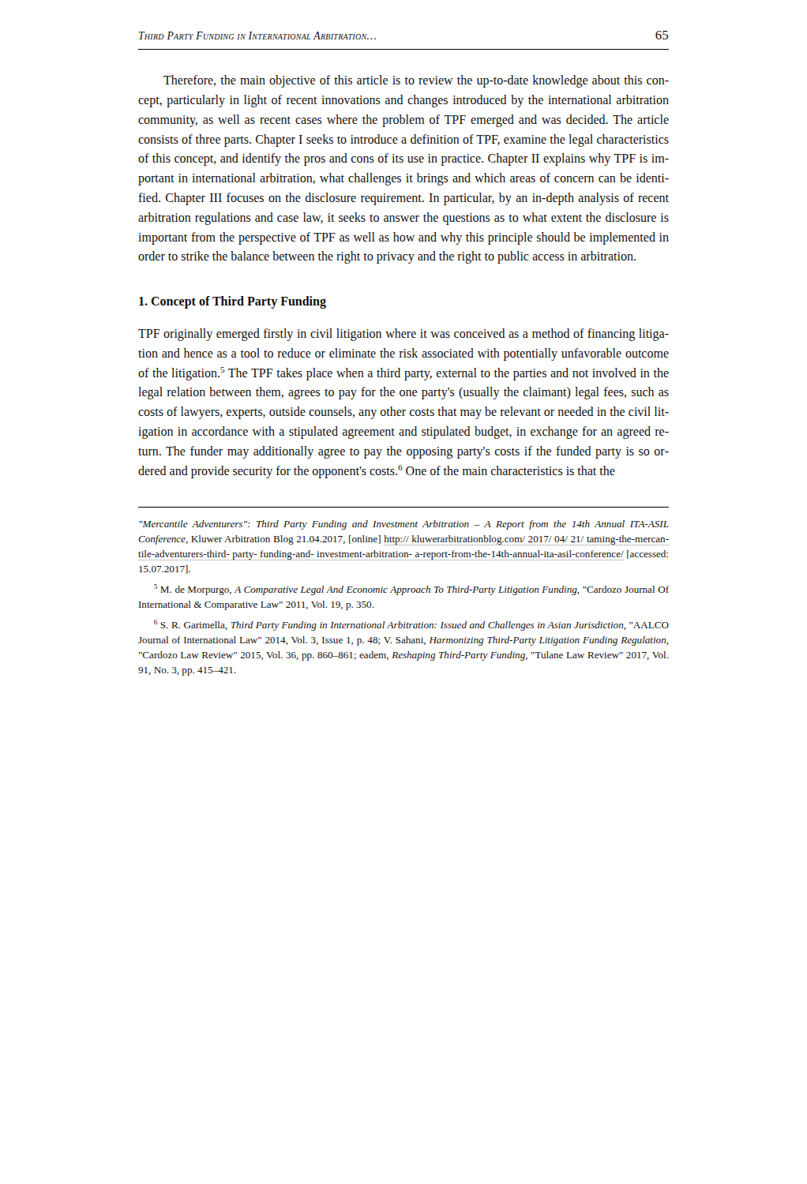Third Party Funding in International Arbitration… 65
Therefore, the main objective of this article is to review the up-to-date knowledge about this concept, particularly in light of recent innovations and changes introduced by the international arbitration community, as well as recent cases where the problem of TPF emerged and was decided. The article consists of three parts. Chapter I seeks to introduce a definition of TPF, examine the legal characteristics of this concept, and identify the pros and cons of its use in practice. Chapter II explains why TPF is important in international arbitration, what challenges it brings and which areas of concern can be identified. Chapter III focuses on the disclosure requirement. In particular, by an in-depth analysis of recent arbitration regulations and case law, it seeks to answer the questions as to what extent the disclosure is important from the perspective of TPF as well as how and why this principle should be implemented in order to strike the balance between the right to privacy and the right to public access in arbitration.
1. Concept of Third Party Funding
TPF originally emerged firstly in civil litigation where it was conceived as a method of financing litigation and hence as a tool to reduce or eliminate the risk associated with potentially unfavorable outcome of the litigation.5 The TPF takes place when a third party, external to the parties and not involved in the legal relation between them, agrees to pay for the one party's (usually the claimant) legal fees, such as costs of lawyers, experts, outside counsels, any other costs that may be relevant or needed in the civil litigation in accordance with a stipulated agreement and stipulated budget, in exchange for an agreed return. The funder may additionally agree to pay the opposing party's costs if the funded party is so ordered and provide security for the opponent's costs.6 One of the main characteristics is that the
"Mercantile Adventurers": Third Party Funding and Investment Arbitration – A Report from the 14th Annual ITA-ASIL Conference, Kluwer Arbitration Blog 21.04.2017, [online] http:// kluwerarbitrationblog.com/ 2017/ 04/ 21/ taming-the-mercantile-adventurers-third- party- funding-and- investment-arbitration- a-report-from-the-14th-annual-ita-asil-conference/ [accessed: 15.07.2017].
5 M. de Morpurgo, A Comparative Legal And Economic Approach To Third-Party Litigation Funding, "Cardozo Journal Of International & Comparative Law" 2011, Vol. 19, p. 350.
6 S. R. Garimella, Third Party Funding in International Arbitration: Issued and Challenges in Asian Jurisdiction, "AALCO Journal of International Law" 2014, Vol. 3, Issue 1, p. 48; V. Sahani, Harmonizing Third-Party Litigation Funding Regulation, "Cardozo Law Review" 2015, Vol. 36, pp. 860–861; eadem, Reshaping Third-Party Funding, "Tulane Law Review" 2017, Vol. 91, No. 3, pp. 415–421.